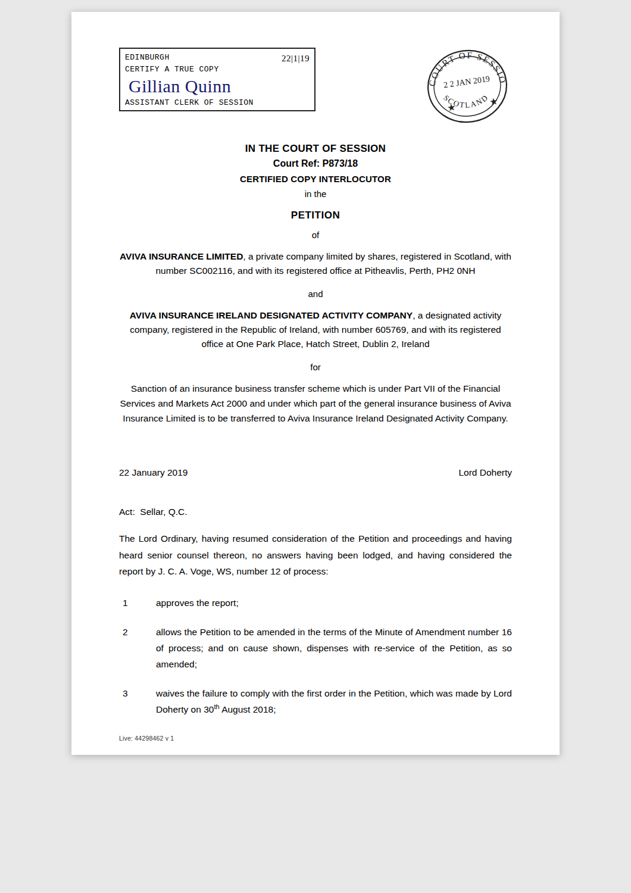EDINBURGH 22|1|19
CERTIFY A TRUE COPY
Gillian Quinn
ASSISTANT CLERK OF SESSION
COURT OF SESSION SCOTLAND 2 2 JAN 2019 ★ ★
IN THE COURT OF SESSION
Court Ref: P873/18
CERTIFIED COPY INTERLOCUTOR
in the
PETITION
of
AVIVA INSURANCE LIMITED, a private company limited by shares, registered in Scotland, with number SC002116, and with its registered office at Pitheavlis, Perth, PH2 0NH
and
AVIVA INSURANCE IRELAND DESIGNATED ACTIVITY COMPANY, a designated activity company, registered in the Republic of Ireland, with number 605769, and with its registered office at One Park Place, Hatch Street, Dublin 2, Ireland
for
Sanction of an insurance business transfer scheme which is under Part VII of the Financial Services and Markets Act 2000 and under which part of the general insurance business of Aviva Insurance Limited is to be transferred to Aviva Insurance Ireland Designated Activity Company.
22 January 2019
Lord Doherty
Act: Sellar, Q.C.
The Lord Ordinary, having resumed consideration of the Petition and proceedings and having heard senior counsel thereon, no answers having been lodged, and having considered the report by J. C. A. Voge, WS, number 12 of process:
approves the report;
allows the Petition to be amended in the terms of the Minute of Amendment number 16 of process; and on cause shown, dispenses with re-service of the Petition, as so amended;
waives the failure to comply with the first order in the Petition, which was made by Lord Doherty on 30th August 2018;
Live: 44298462 v 1